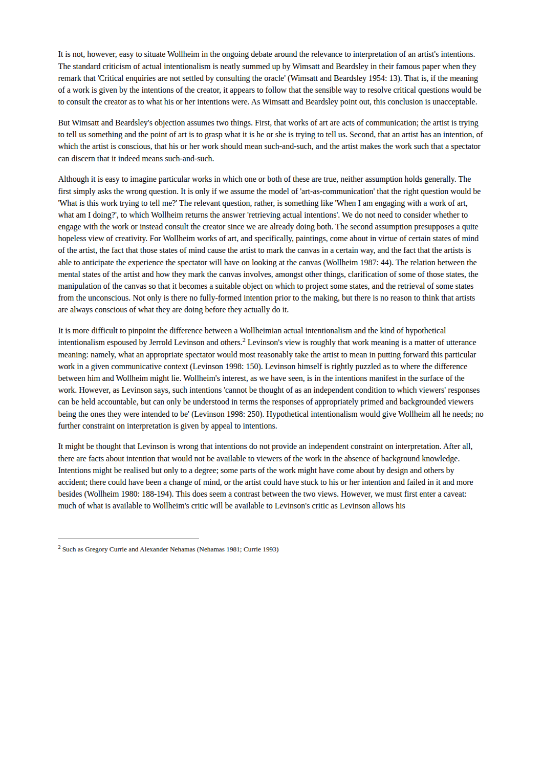It is not, however, easy to situate Wollheim in the ongoing debate around the relevance to interpretation of an artist's intentions. The standard criticism of actual intentionalism is neatly summed up by Wimsatt and Beardsley in their famous paper when they remark that 'Critical enquiries are not settled by consulting the oracle' (Wimsatt and Beardsley 1954: 13). That is, if the meaning of a work is given by the intentions of the creator, it appears to follow that the sensible way to resolve critical questions would be to consult the creator as to what his or her intentions were. As Wimsatt and Beardsley point out, this conclusion is unacceptable.
But Wimsatt and Beardsley's objection assumes two things. First, that works of art are acts of communication; the artist is trying to tell us something and the point of art is to grasp what it is he or she is trying to tell us. Second, that an artist has an intention, of which the artist is conscious, that his or her work should mean such-and-such, and the artist makes the work such that a spectator can discern that it indeed means such-and-such.
Although it is easy to imagine particular works in which one or both of these are true, neither assumption holds generally. The first simply asks the wrong question. It is only if we assume the model of 'art-as-communication' that the right question would be 'What is this work trying to tell me?' The relevant question, rather, is something like 'When I am engaging with a work of art, what am I doing?', to which Wollheim returns the answer 'retrieving actual intentions'. We do not need to consider whether to engage with the work or instead consult the creator since we are already doing both. The second assumption presupposes a quite hopeless view of creativity. For Wollheim works of art, and specifically, paintings, come about in virtue of certain states of mind of the artist, the fact that those states of mind cause the artist to mark the canvas in a certain way, and the fact that the artists is able to anticipate the experience the spectator will have on looking at the canvas (Wollheim 1987: 44). The relation between the mental states of the artist and how they mark the canvas involves, amongst other things, clarification of some of those states, the manipulation of the canvas so that it becomes a suitable object on which to project some states, and the retrieval of some states from the unconscious. Not only is there no fully-formed intention prior to the making, but there is no reason to think that artists are always conscious of what they are doing before they actually do it.
It is more difficult to pinpoint the difference between a Wollheimian actual intentionalism and the kind of hypothetical intentionalism espoused by Jerrold Levinson and others.2 Levinson's view is roughly that work meaning is a matter of utterance meaning: namely, what an appropriate spectator would most reasonably take the artist to mean in putting forward this particular work in a given communicative context (Levinson 1998: 150). Levinson himself is rightly puzzled as to where the difference between him and Wollheim might lie. Wollheim's interest, as we have seen, is in the intentions manifest in the surface of the work. However, as Levinson says, such intentions 'cannot be thought of as an independent condition to which viewers' responses can be held accountable, but can only be understood in terms the responses of appropriately primed and backgrounded viewers being the ones they were intended to be' (Levinson 1998: 250). Hypothetical intentionalism would give Wollheim all he needs; no further constraint on interpretation is given by appeal to intentions.
It might be thought that Levinson is wrong that intentions do not provide an independent constraint on interpretation. After all, there are facts about intention that would not be available to viewers of the work in the absence of background knowledge. Intentions might be realised but only to a degree; some parts of the work might have come about by design and others by accident; there could have been a change of mind, or the artist could have stuck to his or her intention and failed in it and more besides (Wollheim 1980: 188-194). This does seem a contrast between the two views. However, we must first enter a caveat: much of what is available to Wollheim's critic will be available to Levinson's critic as Levinson allows his
2 Such as Gregory Currie and Alexander Nehamas (Nehamas 1981; Currie 1993)